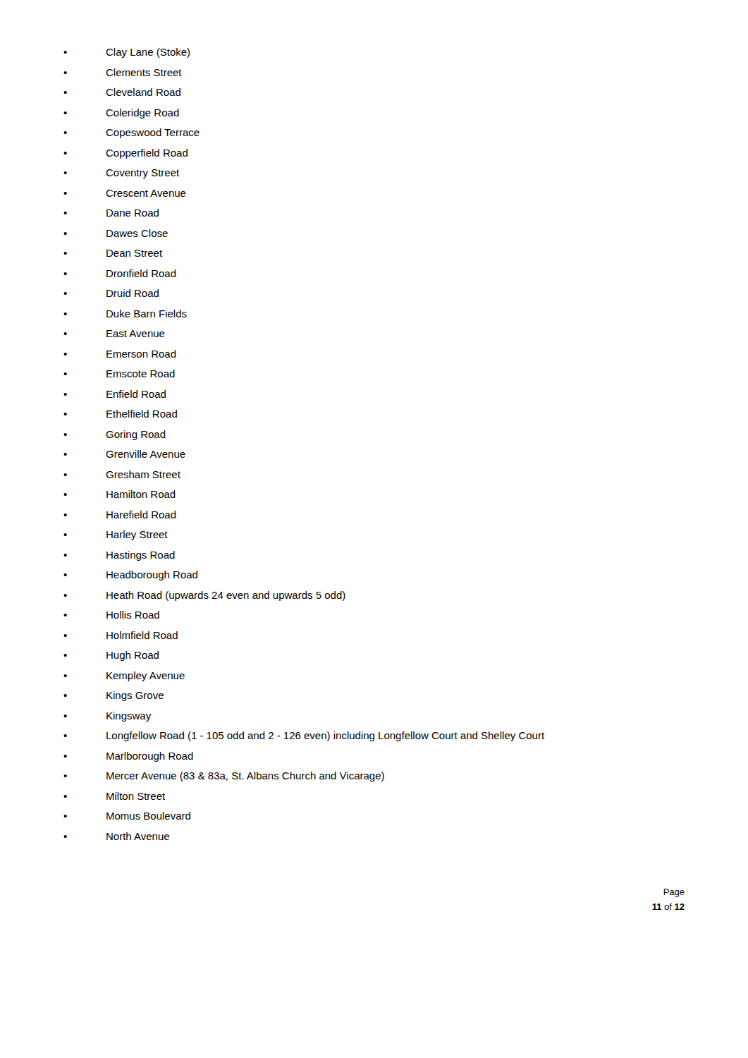Clay Lane (Stoke)
Clements Street
Cleveland Road
Coleridge Road
Copeswood Terrace
Copperfield Road
Coventry Street
Crescent Avenue
Dane Road
Dawes Close
Dean Street
Dronfield Road
Druid Road
Duke Barn Fields
East Avenue
Emerson Road
Emscote Road
Enfield Road
Ethelfield Road
Goring Road
Grenville Avenue
Gresham Street
Hamilton Road
Harefield Road
Harley Street
Hastings Road
Headborough Road
Heath Road (upwards 24 even and upwards 5 odd)
Hollis Road
Holmfield Road
Hugh Road
Kempley Avenue
Kings Grove
Kingsway
Longfellow Road (1 - 105 odd and 2 - 126 even) including Longfellow Court and Shelley Court
Marlborough Road
Mercer Avenue (83 & 83a, St. Albans Church and Vicarage)
Milton Street
Momus Boulevard
North Avenue
Page
11 of 12